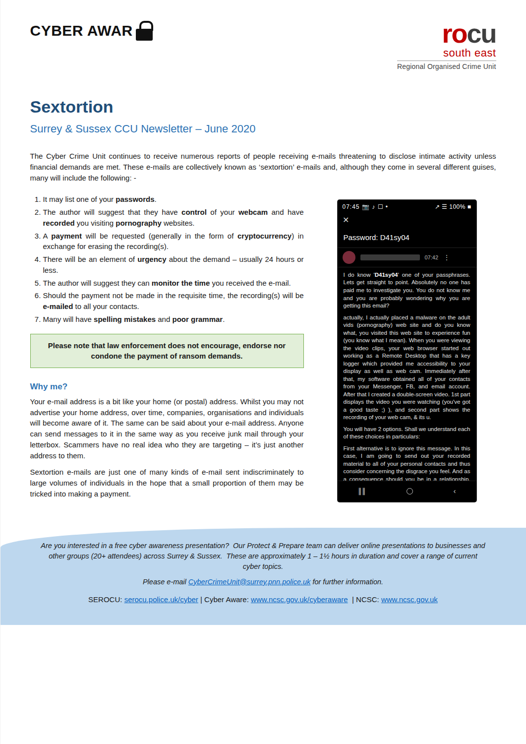CYBER AWAR
rocu
south east
Regional Organised Crime Unit
Sextortion
Surrey & Sussex CCU Newsletter – June 2020
The Cyber Crime Unit continues to receive numerous reports of people receiving e-mails threatening to disclose intimate activity unless financial demands are met. These e-mails are collectively known as ‘sextortion’ e-mails and, although they come in several different guises, many will include the following: -
It may list one of your passwords.
The author will suggest that they have control of your webcam and have recorded you visiting pornography websites.
A payment will be requested (generally in the form of cryptocurrency) in exchange for erasing the recording(s).
There will be an element of urgency about the demand – usually 24 hours or less.
The author will suggest they can monitor the time you received the e-mail.
Should the payment not be made in the requisite time, the recording(s) will be e-mailed to all your contacts.
Many will have spelling mistakes and poor grammar.
Please note that law enforcement does not encourage, endorse nor condone the payment of ransom demands.
Why me?
Your e-mail address is a bit like your home (or postal) address. Whilst you may not advertise your home address, over time, companies, organisations and individuals will become aware of it. The same can be said about your e-mail address. Anyone can send messages to it in the same way as you receive junk mail through your letterbox. Scammers have no real idea who they are targeting – it’s just another address to them.
Sextortion e-mails are just one of many kinds of e-mail sent indiscriminately to large volumes of individuals in the hope that a small proportion of them may be tricked into making a payment.
07:45 📷 ♪ ☐ • ↗ ☰ 100% ■
✕
Password: D41sy04
07:42 ⋮
I do know 'D41sy04' one of your passphrases. Lets get straight to point. Absolutely no one has paid me to investigate you. You do not know me and you are probably wondering why you are getting this email?
actually, I actually placed a malware on the adult vids (pornography) web site and do you know what, you visited this web site to experience fun (you know what I mean). When you were viewing the video clips, your web browser started out working as a Remote Desktop that has a key logger which provided me accessibility to your display as well as web cam. Immediately after that, my software obtained all of your contacts from your Messenger, FB, and email account. After that I created a double-screen video. 1st part displays the video you were watching (you've got a good taste ;) ), and second part shows the recording of your web cam, & its u.
You will have 2 options. Shall we understand each of these choices in particulars:
First alternative is to ignore this message. In this case, I am going to send out your recorded material to all of your personal contacts and thus consider concerning the disgrace you feel. And as a consequence should you be in a relationship, how it will eventually effect?
Next alternative is to pay me $1000. Lets describe this as a donation. In this scenario, I will instantly erase your video. You could continue on your life like this never took place and you would never hear back
∥∥ ‹
Are you interested in a free cyber awareness presentation? Our Protect & Prepare team can deliver online presentations to businesses and other groups (20+ attendees) across Surrey & Sussex. These are approximately 1 – 1½ hours in duration and cover a range of current cyber topics.
Please e-mail CyberCrimeUnit@surrey.pnn.police.uk for further information.
SEROCU: serocu.police.uk/cyber | Cyber Aware: www.ncsc.gov.uk/cyberaware | NCSC: www.ncsc.gov.uk